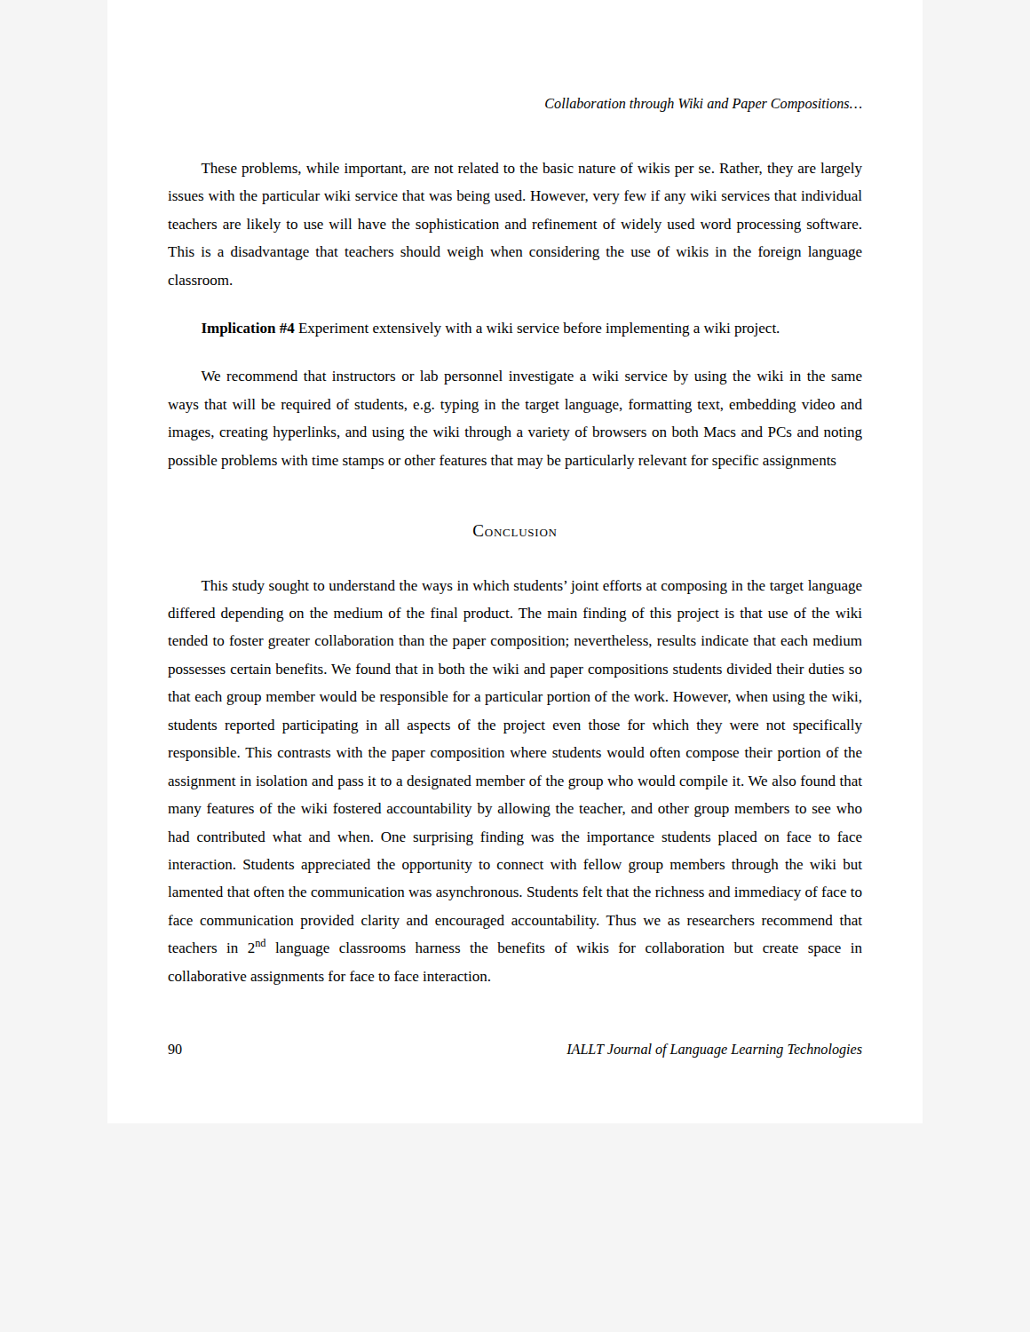Collaboration through Wiki and Paper Compositions…
These problems, while important, are not related to the basic nature of wikis per se. Rather, they are largely issues with the particular wiki service that was being used. However, very few if any wiki services that individual teachers are likely to use will have the sophistication and refinement of widely used word processing software. This is a disadvantage that teachers should weigh when considering the use of wikis in the foreign language classroom.
Implication #4 Experiment extensively with a wiki service before implementing a wiki project.
We recommend that instructors or lab personnel investigate a wiki service by using the wiki in the same ways that will be required of students, e.g. typing in the target language, formatting text, embedding video and images, creating hyperlinks, and using the wiki through a variety of browsers on both Macs and PCs and noting possible problems with time stamps or other features that may be particularly relevant for specific assignments
Conclusion
This study sought to understand the ways in which students’ joint efforts at composing in the target language differed depending on the medium of the final product. The main finding of this project is that use of the wiki tended to foster greater collaboration than the paper composition; nevertheless, results indicate that each medium possesses certain benefits. We found that in both the wiki and paper compositions students divided their duties so that each group member would be responsible for a particular portion of the work. However, when using the wiki, students reported participating in all aspects of the project even those for which they were not specifically responsible. This contrasts with the paper composition where students would often compose their portion of the assignment in isolation and pass it to a designated member of the group who would compile it. We also found that many features of the wiki fostered accountability by allowing the teacher, and other group members to see who had contributed what and when. One surprising finding was the importance students placed on face to face interaction. Students appreciated the opportunity to connect with fellow group members through the wiki but lamented that often the communication was asynchronous. Students felt that the richness and immediacy of face to face communication provided clarity and encouraged accountability. Thus we as researchers recommend that teachers in 2nd language classrooms harness the benefits of wikis for collaboration but create space in collaborative assignments for face to face interaction.
90 IALLT Journal of Language Learning Technologies